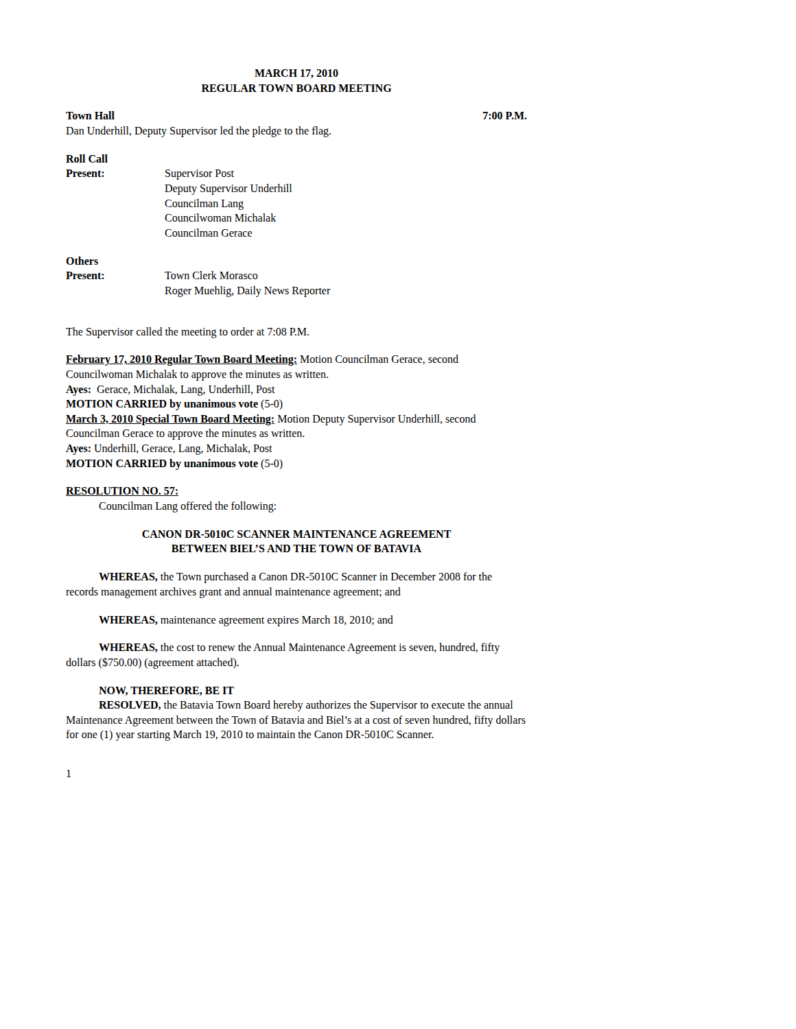MARCH 17, 2010
REGULAR TOWN BOARD MEETING
Town Hall 7:00 P.M.
Dan Underhill, Deputy Supervisor led the pledge to the flag.
Roll Call
| Present: | Supervisor Post |
| | Deputy Supervisor Underhill |
| | Councilman Lang |
| | Councilwoman Michalak |
| | Councilman Gerace |
Others
| Present: | Town Clerk Morasco |
| | Roger Muehlig, Daily News Reporter |
The Supervisor called the meeting to order at 7:08 P.M.
February 17, 2010 Regular Town Board Meeting: Motion Councilman Gerace, second Councilwoman Michalak to approve the minutes as written.
Ayes: Gerace, Michalak, Lang, Underhill, Post
MOTION CARRIED by unanimous vote (5-0)
March 3, 2010 Special Town Board Meeting: Motion Deputy Supervisor Underhill, second Councilman Gerace to approve the minutes as written.
Ayes: Underhill, Gerace, Lang, Michalak, Post
MOTION CARRIED by unanimous vote (5-0)
RESOLUTION NO. 57:
Councilman Lang offered the following:
CANON DR-5010C SCANNER MAINTENANCE AGREEMENT
BETWEEN BIEL’S AND THE TOWN OF BATAVIA
WHEREAS, the Town purchased a Canon DR-5010C Scanner in December 2008 for the records management archives grant and annual maintenance agreement; and
WHEREAS, maintenance agreement expires March 18, 2010; and
WHEREAS, the cost to renew the Annual Maintenance Agreement is seven, hundred, fifty dollars ($750.00) (agreement attached).
NOW, THEREFORE, BE IT
RESOLVED, the Batavia Town Board hereby authorizes the Supervisor to execute the annual Maintenance Agreement between the Town of Batavia and Biel’s at a cost of seven hundred, fifty dollars for one (1) year starting March 19, 2010 to maintain the Canon DR-5010C Scanner.
1